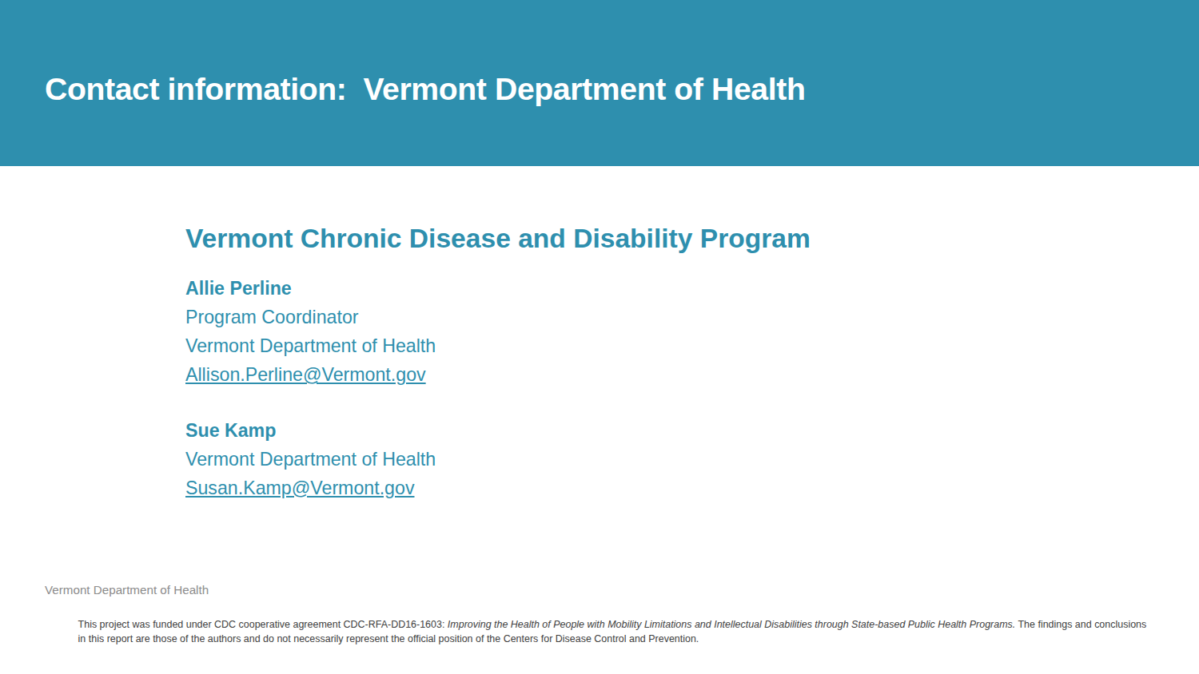Contact information: Vermont Department of Health
Vermont Chronic Disease and Disability Program
Allie Perline Program Coordinator Vermont Department of Health Allison.Perline@Vermont.gov
Sue Kamp Vermont Department of Health Susan.Kamp@Vermont.gov
Vermont Department of Health
This project was funded under CDC cooperative agreement CDC-RFA-DD16-1603: Improving the Health of People with Mobility Limitations and Intellectual Disabilities through State-based Public Health Programs. The findings and conclusions in this report are those of the authors and do not necessarily represent the official position of the Centers for Disease Control and Prevention.